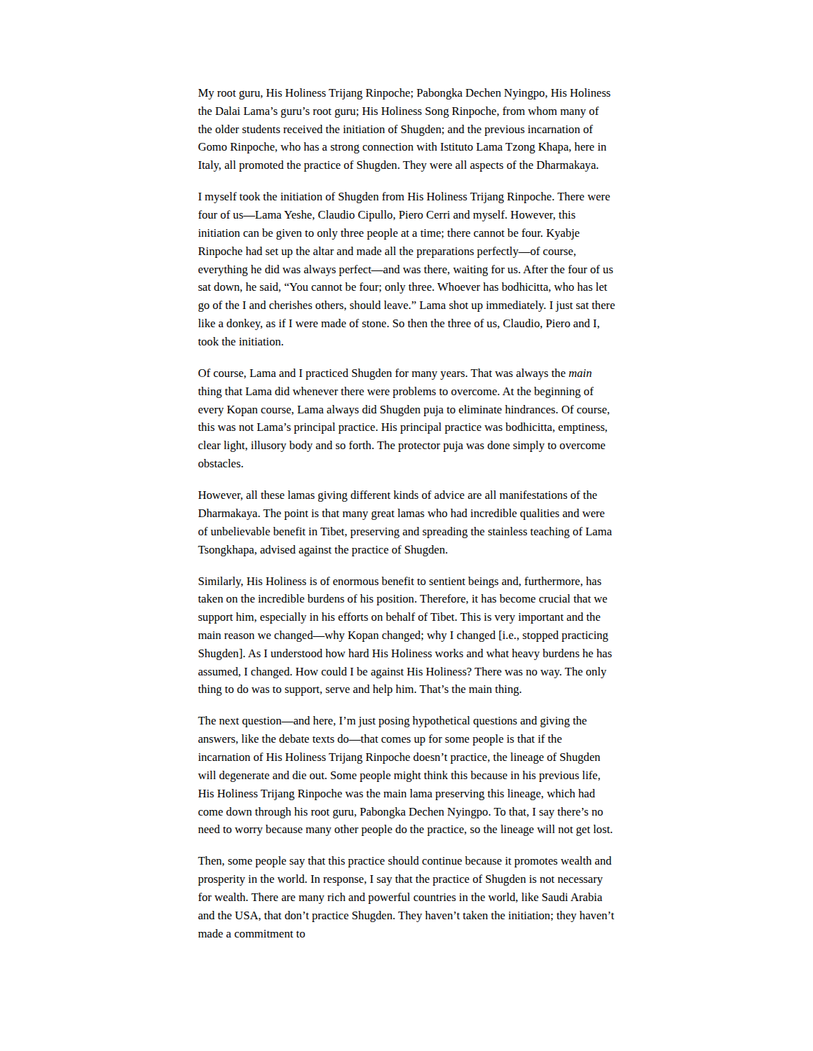My root guru, His Holiness Trijang Rinpoche; Pabongka Dechen Nyingpo, His Holiness the Dalai Lama’s guru’s root guru; His Holiness Song Rinpoche, from whom many of the older students received the initiation of Shugden; and the previous incarnation of Gomo Rinpoche, who has a strong connection with Istituto Lama Tzong Khapa, here in Italy, all promoted the practice of Shugden. They were all aspects of the Dharmakaya.
I myself took the initiation of Shugden from His Holiness Trijang Rinpoche. There were four of us—Lama Yeshe, Claudio Cipullo, Piero Cerri and myself. However, this initiation can be given to only three people at a time; there cannot be four. Kyabje Rinpoche had set up the altar and made all the preparations perfectly—of course, everything he did was always perfect—and was there, waiting for us. After the four of us sat down, he said, “You cannot be four; only three. Whoever has bodhicitta, who has let go of the I and cherishes others, should leave.” Lama shot up immediately. I just sat there like a donkey, as if I were made of stone. So then the three of us, Claudio, Piero and I, took the initiation.
Of course, Lama and I practiced Shugden for many years. That was always the main thing that Lama did whenever there were problems to overcome. At the beginning of every Kopan course, Lama always did Shugden puja to eliminate hindrances. Of course, this was not Lama’s principal practice. His principal practice was bodhicitta, emptiness, clear light, illusory body and so forth. The protector puja was done simply to overcome obstacles.
However, all these lamas giving different kinds of advice are all manifestations of the Dharmakaya. The point is that many great lamas who had incredible qualities and were of unbelievable benefit in Tibet, preserving and spreading the stainless teaching of Lama Tsongkhapa, advised against the practice of Shugden.
Similarly, His Holiness is of enormous benefit to sentient beings and, furthermore, has taken on the incredible burdens of his position. Therefore, it has become crucial that we support him, especially in his efforts on behalf of Tibet. This is very important and the main reason we changed—why Kopan changed; why I changed [i.e., stopped practicing Shugden]. As I understood how hard His Holiness works and what heavy burdens he has assumed, I changed. How could I be against His Holiness? There was no way. The only thing to do was to support, serve and help him. That’s the main thing.
The next question—and here, I’m just posing hypothetical questions and giving the answers, like the debate texts do—that comes up for some people is that if the incarnation of His Holiness Trijang Rinpoche doesn’t practice, the lineage of Shugden will degenerate and die out. Some people might think this because in his previous life, His Holiness Trijang Rinpoche was the main lama preserving this lineage, which had come down through his root guru, Pabongka Dechen Nyingpo. To that, I say there’s no need to worry because many other people do the practice, so the lineage will not get lost.
Then, some people say that this practice should continue because it promotes wealth and prosperity in the world. In response, I say that the practice of Shugden is not necessary for wealth. There are many rich and powerful countries in the world, like Saudi Arabia and the USA, that don’t practice Shugden. They haven’t taken the initiation; they haven’t made a commitment to